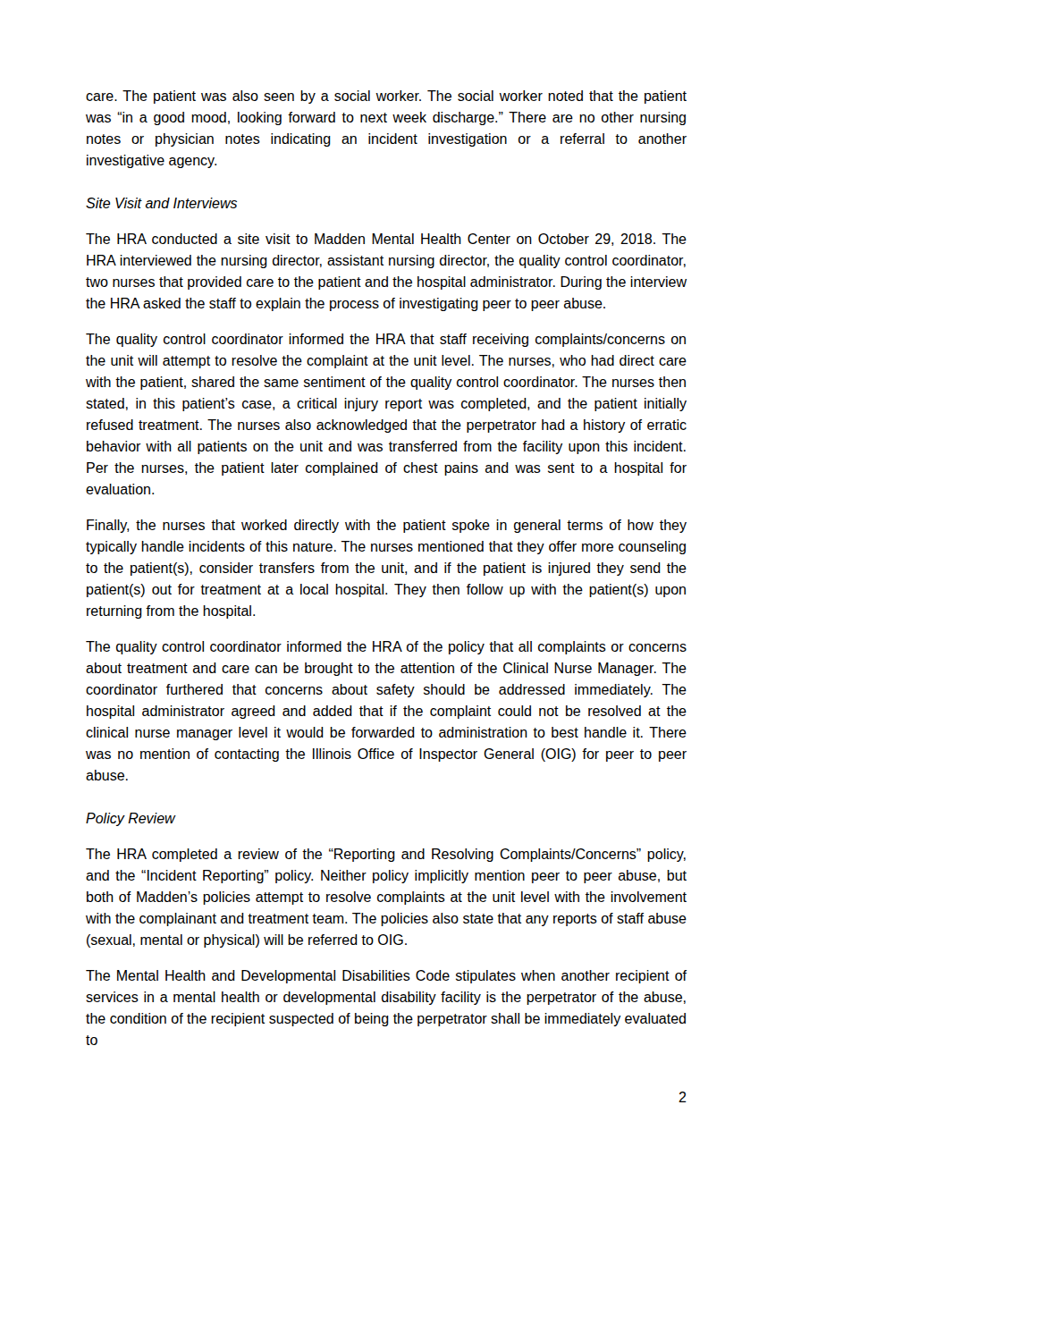care. The patient was also seen by a social worker. The social worker noted that the patient was “in a good mood, looking forward to next week discharge.” There are no other nursing notes or physician notes indicating an incident investigation or a referral to another investigative agency.
Site Visit and Interviews
The HRA conducted a site visit to Madden Mental Health Center on October 29, 2018. The HRA interviewed the nursing director, assistant nursing director, the quality control coordinator, two nurses that provided care to the patient and the hospital administrator. During the interview the HRA asked the staff to explain the process of investigating peer to peer abuse.
The quality control coordinator informed the HRA that staff receiving complaints/concerns on the unit will attempt to resolve the complaint at the unit level. The nurses, who had direct care with the patient, shared the same sentiment of the quality control coordinator. The nurses then stated, in this patient’s case, a critical injury report was completed, and the patient initially refused treatment. The nurses also acknowledged that the perpetrator had a history of erratic behavior with all patients on the unit and was transferred from the facility upon this incident. Per the nurses, the patient later complained of chest pains and was sent to a hospital for evaluation.
Finally, the nurses that worked directly with the patient spoke in general terms of how they typically handle incidents of this nature. The nurses mentioned that they offer more counseling to the patient(s), consider transfers from the unit, and if the patient is injured they send the patient(s) out for treatment at a local hospital. They then follow up with the patient(s) upon returning from the hospital.
The quality control coordinator informed the HRA of the policy that all complaints or concerns about treatment and care can be brought to the attention of the Clinical Nurse Manager. The coordinator furthered that concerns about safety should be addressed immediately. The hospital administrator agreed and added that if the complaint could not be resolved at the clinical nurse manager level it would be forwarded to administration to best handle it. There was no mention of contacting the Illinois Office of Inspector General (OIG) for peer to peer abuse.
Policy Review
The HRA completed a review of the “Reporting and Resolving Complaints/Concerns” policy, and the “Incident Reporting” policy. Neither policy implicitly mention peer to peer abuse, but both of Madden’s policies attempt to resolve complaints at the unit level with the involvement with the complainant and treatment team. The policies also state that any reports of staff abuse (sexual, mental or physical) will be referred to OIG.
The Mental Health and Developmental Disabilities Code stipulates when another recipient of services in a mental health or developmental disability facility is the perpetrator of the abuse, the condition of the recipient suspected of being the perpetrator shall be immediately evaluated to
2